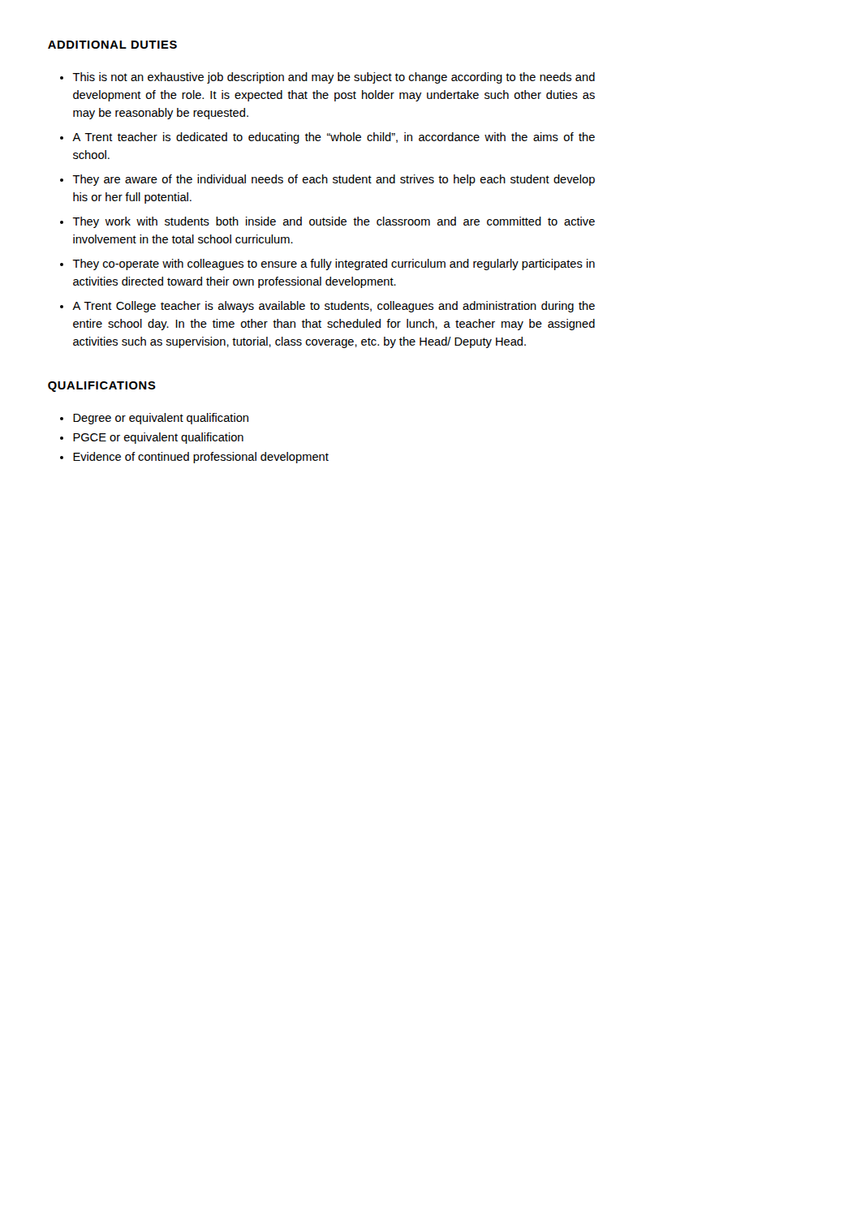ADDITIONAL DUTIES
This is not an exhaustive job description and may be subject to change according to the needs and development of the role. It is expected that the post holder may undertake such other duties as may be reasonably be requested.
A Trent teacher is dedicated to educating the “whole child”, in accordance with the aims of the school.
They are aware of the individual needs of each student and strives to help each student develop his or her full potential.
They work with students both inside and outside the classroom and are committed to active involvement in the total school curriculum.
They co-operate with colleagues to ensure a fully integrated curriculum and regularly participates in activities directed toward their own professional development.
A Trent College teacher is always available to students, colleagues and administration during the entire school day. In the time other than that scheduled for lunch, a teacher may be assigned activities such as supervision, tutorial, class coverage, etc. by the Head/ Deputy Head.
QUALIFICATIONS
Degree or equivalent qualification
PGCE or equivalent qualification
Evidence of continued professional development